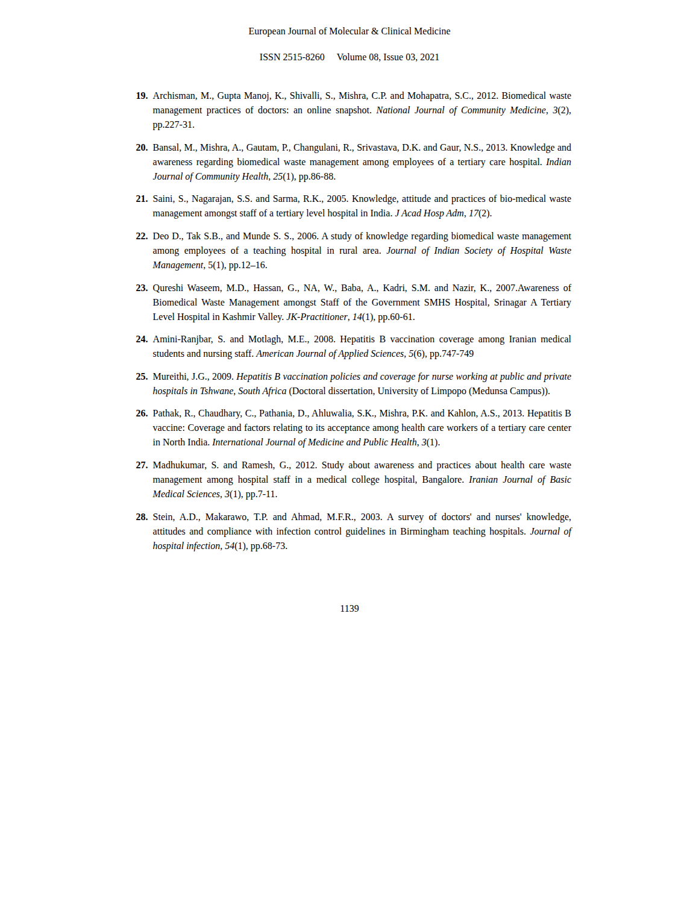European Journal of Molecular & Clinical Medicine
ISSN 2515-8260 Volume 08, Issue 03, 2021
Archisman, M., Gupta Manoj, K., Shivalli, S., Mishra, C.P. and Mohapatra, S.C., 2012. Biomedical waste management practices of doctors: an online snapshot. National Journal of Community Medicine, 3(2), pp.227-31.
Bansal, M., Mishra, A., Gautam, P., Changulani, R., Srivastava, D.K. and Gaur, N.S., 2013. Knowledge and awareness regarding biomedical waste management among employees of a tertiary care hospital. Indian Journal of Community Health, 25(1), pp.86-88.
Saini, S., Nagarajan, S.S. and Sarma, R.K., 2005. Knowledge, attitude and practices of bio-medical waste management amongst staff of a tertiary level hospital in India. J Acad Hosp Adm, 17(2).
Deo D., Tak S.B., and Munde S. S., 2006. A study of knowledge regarding biomedical waste management among employees of a teaching hospital in rural area. Journal of Indian Society of Hospital Waste Management, 5(1), pp.12–16.
Qureshi Waseem, M.D., Hassan, G., NA, W., Baba, A., Kadri, S.M. and Nazir, K., 2007.Awareness of Biomedical Waste Management amongst Staff of the Government SMHS Hospital, Srinagar A Tertiary Level Hospital in Kashmir Valley. JK-Practitioner, 14(1), pp.60-61.
Amini-Ranjbar, S. and Motlagh, M.E., 2008. Hepatitis B vaccination coverage among Iranian medical students and nursing staff. American Journal of Applied Sciences, 5(6), pp.747-749
Mureithi, J.G., 2009. Hepatitis B vaccination policies and coverage for nurse working at public and private hospitals in Tshwane, South Africa (Doctoral dissertation, University of Limpopo (Medunsa Campus)).
Pathak, R., Chaudhary, C., Pathania, D., Ahluwalia, S.K., Mishra, P.K. and Kahlon, A.S., 2013. Hepatitis B vaccine: Coverage and factors relating to its acceptance among health care workers of a tertiary care center in North India. International Journal of Medicine and Public Health, 3(1).
Madhukumar, S. and Ramesh, G., 2012. Study about awareness and practices about health care waste management among hospital staff in a medical college hospital, Bangalore. Iranian Journal of Basic Medical Sciences, 3(1), pp.7-11.
Stein, A.D., Makarawo, T.P. and Ahmad, M.F.R., 2003. A survey of doctors' and nurses' knowledge, attitudes and compliance with infection control guidelines in Birmingham teaching hospitals. Journal of hospital infection, 54(1), pp.68-73.
1139